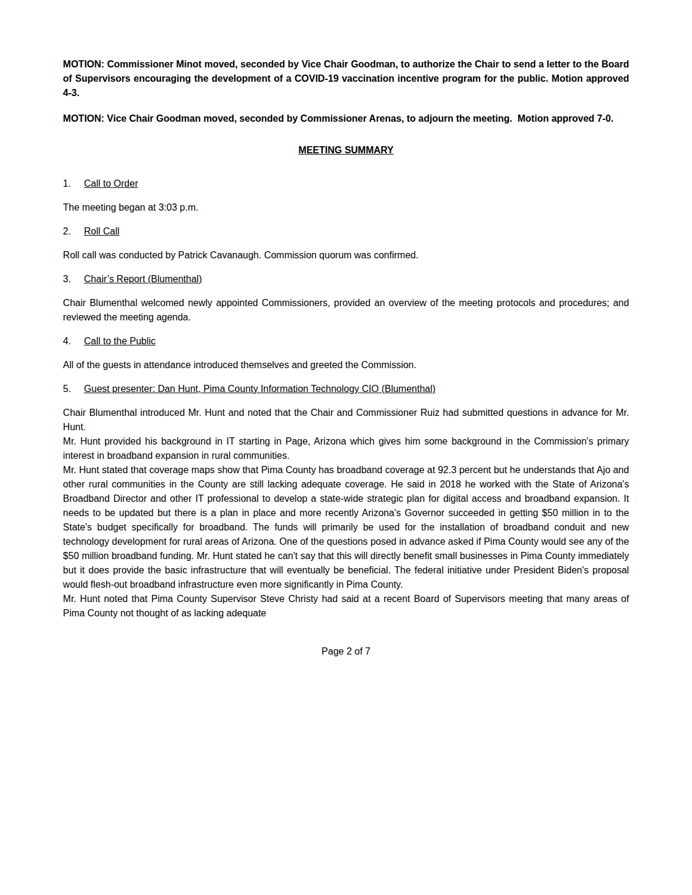MOTION: Commissioner Minot moved, seconded by Vice Chair Goodman, to authorize the Chair to send a letter to the Board of Supervisors encouraging the development of a COVID-19 vaccination incentive program for the public. Motion approved 4-3.
MOTION: Vice Chair Goodman moved, seconded by Commissioner Arenas, to adjourn the meeting. Motion approved 7-0.
MEETING SUMMARY
1. Call to Order
The meeting began at 3:03 p.m.
2. Roll Call
Roll call was conducted by Patrick Cavanaugh. Commission quorum was confirmed.
3. Chair’s Report (Blumenthal)
Chair Blumenthal welcomed newly appointed Commissioners, provided an overview of the meeting protocols and procedures; and reviewed the meeting agenda.
4. Call to the Public
All of the guests in attendance introduced themselves and greeted the Commission.
5. Guest presenter: Dan Hunt, Pima County Information Technology CIO (Blumenthal)
Chair Blumenthal introduced Mr. Hunt and noted that the Chair and Commissioner Ruiz had submitted questions in advance for Mr. Hunt.
Mr. Hunt provided his background in IT starting in Page, Arizona which gives him some background in the Commission's primary interest in broadband expansion in rural communities.
Mr. Hunt stated that coverage maps show that Pima County has broadband coverage at 92.3 percent but he understands that Ajo and other rural communities in the County are still lacking adequate coverage. He said in 2018 he worked with the State of Arizona's Broadband Director and other IT professional to develop a state-wide strategic plan for digital access and broadband expansion. It needs to be updated but there is a plan in place and more recently Arizona's Governor succeeded in getting $50 million in to the State's budget specifically for broadband. The funds will primarily be used for the installation of broadband conduit and new technology development for rural areas of Arizona. One of the questions posed in advance asked if Pima County would see any of the $50 million broadband funding. Mr. Hunt stated he can't say that this will directly benefit small businesses in Pima County immediately but it does provide the basic infrastructure that will eventually be beneficial. The federal initiative under President Biden's proposal would flesh-out broadband infrastructure even more significantly in Pima County.
Mr. Hunt noted that Pima County Supervisor Steve Christy had said at a recent Board of Supervisors meeting that many areas of Pima County not thought of as lacking adequate
Page 2 of 7